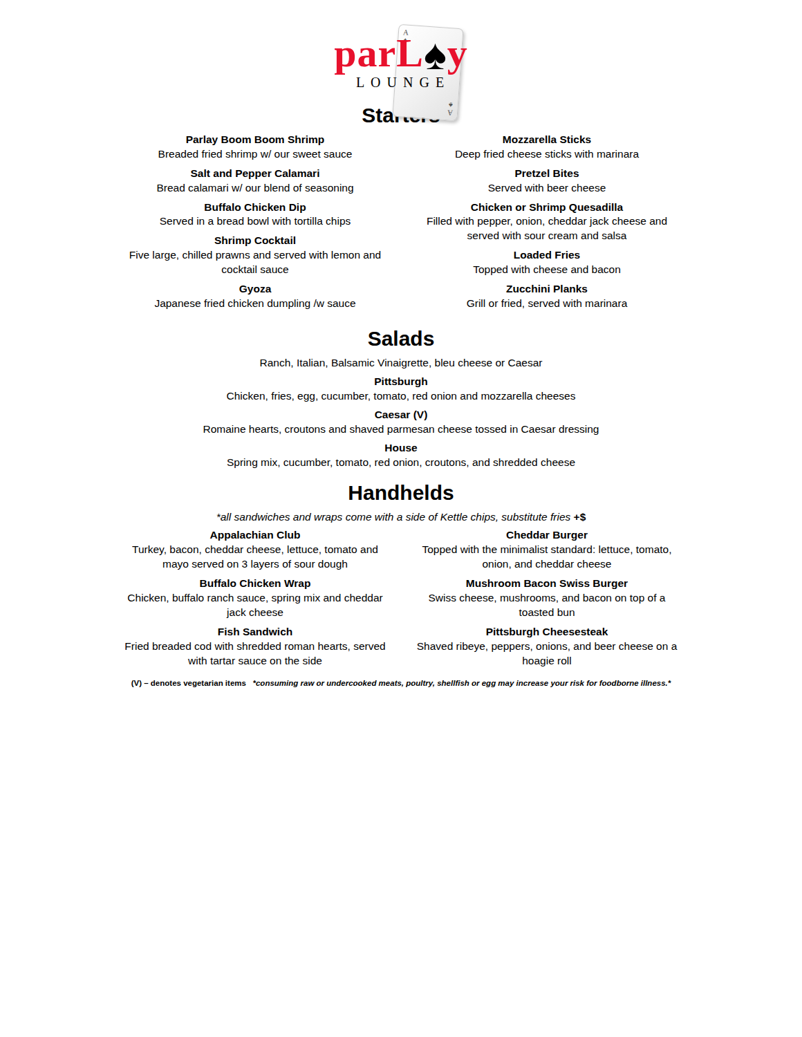A
♠ A
♠
parL♠y
LOUNGE
Starters
Parlay Boom Boom Shrimp Breaded fried shrimp w/ our sweet sauce
Salt and Pepper Calamari Bread calamari w/ our blend of seasoning
Buffalo Chicken Dip Served in a bread bowl with tortilla chips
Shrimp Cocktail Five large, chilled prawns and served with lemon and cocktail sauce
Gyoza Japanese fried chicken dumpling /w sauce
Mozzarella Sticks Deep fried cheese sticks with marinara
Pretzel Bites Served with beer cheese
Chicken or Shrimp Quesadilla Filled with pepper, onion, cheddar jack cheese and served with sour cream and salsa
Loaded Fries Topped with cheese and bacon
Zucchini Planks Grill or fried, served with marinara
Salads
Ranch, Italian, Balsamic Vinaigrette, bleu cheese or Caesar
Pittsburgh Chicken, fries, egg, cucumber, tomato, red onion and mozzarella cheeses
Caesar (V) Romaine hearts, croutons and shaved parmesan cheese tossed in Caesar dressing
House Spring mix, cucumber, tomato, red onion, croutons, and shredded cheese
Handhelds
*all sandwiches and wraps come with a side of Kettle chips, substitute fries +$
Appalachian Club Turkey, bacon, cheddar cheese, lettuce, tomato and mayo served on 3 layers of sour dough
Buffalo Chicken Wrap Chicken, buffalo ranch sauce, spring mix and cheddar jack cheese
Fish Sandwich Fried breaded cod with shredded roman hearts, served with tartar sauce on the side
Cheddar Burger Topped with the minimalist standard: lettuce, tomato, onion, and cheddar cheese
Mushroom Bacon Swiss Burger Swiss cheese, mushrooms, and bacon on top of a toasted bun
Pittsburgh Cheesesteak Shaved ribeye, peppers, onions, and beer cheese on a hoagie roll
(V) – denotes vegetarian items *consuming raw or undercooked meats, poultry, shellfish or egg may increase your risk for foodborne illness.*